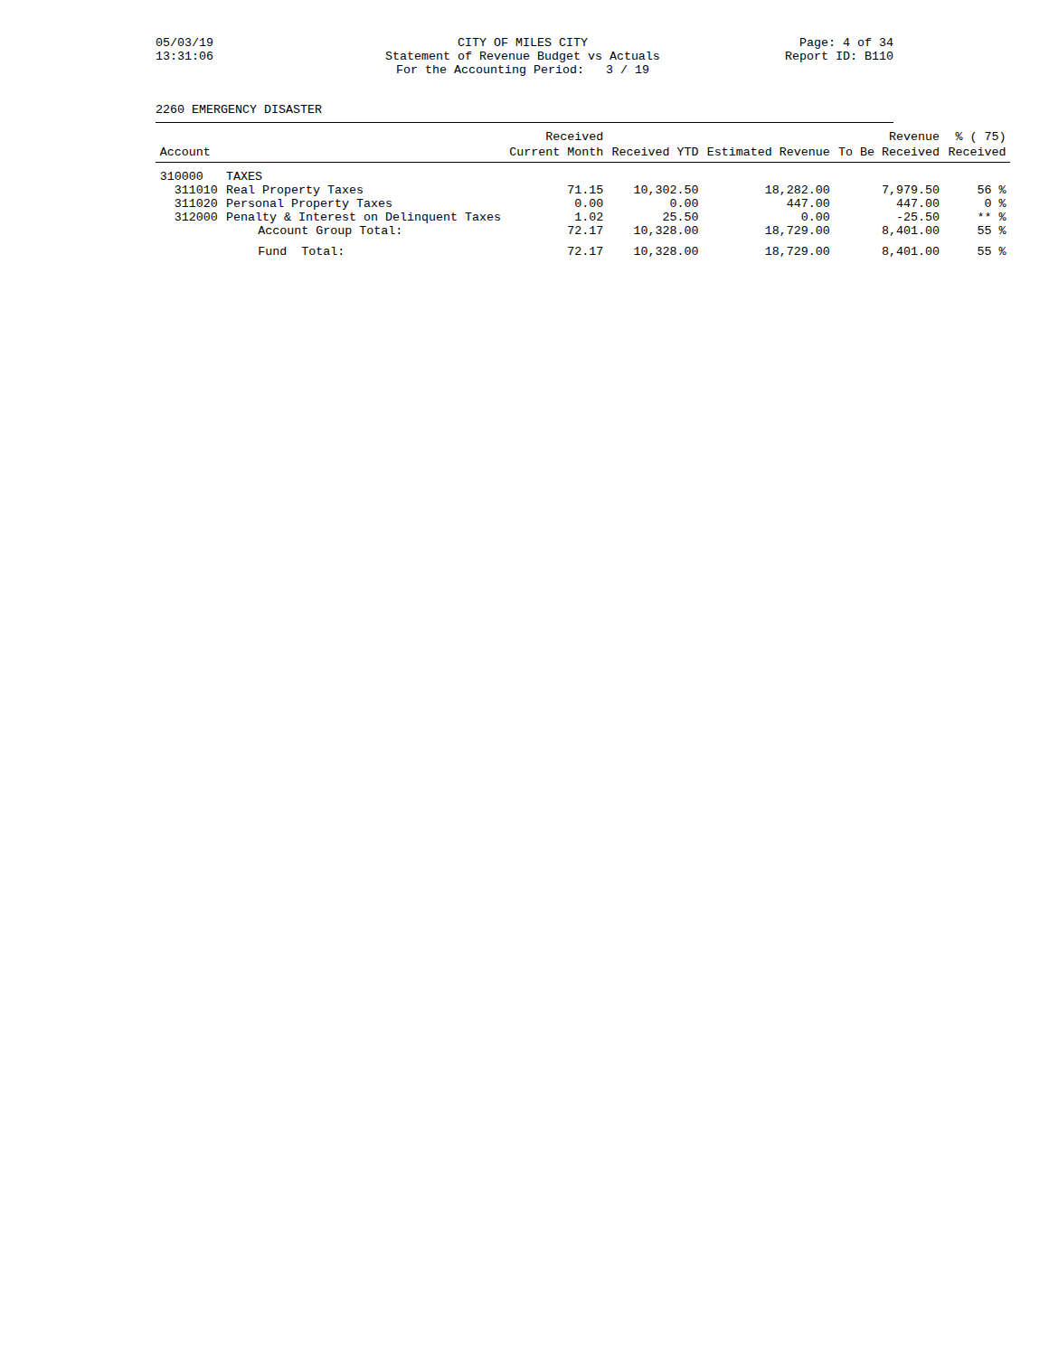| 05/03/19 13:31:06 | CITY OF MILES CITY Statement of Revenue Budget vs Actuals For the Accounting Period: 3 / 19 | Page: 4 of 34 Report ID: B110 |
2260 EMERGENCY DISASTER
| | | Received | | | Revenue | % ( 75) |
| --- | --- | --- | --- | --- | --- | --- |
| Account | | Current Month | Received YTD | Estimated Revenue | To Be Received | Received |
| 310000 | TAXES | | | | | |
| 311010 | Real Property Taxes | 71.15 | 10,302.50 | 18,282.00 | 7,979.50 | 56 % |
| 311020 | Personal Property Taxes | 0.00 | 0.00 | 447.00 | 447.00 | 0 % |
| 312000 | Penalty & Interest on Delinquent Taxes | 1.02 | 25.50 | 0.00 | -25.50 | ** % |
| | Account Group Total: | 72.17 | 10,328.00 | 18,729.00 | 8,401.00 | 55 % |
| | Fund Total: | 72.17 | 10,328.00 | 18,729.00 | 8,401.00 | 55 % |